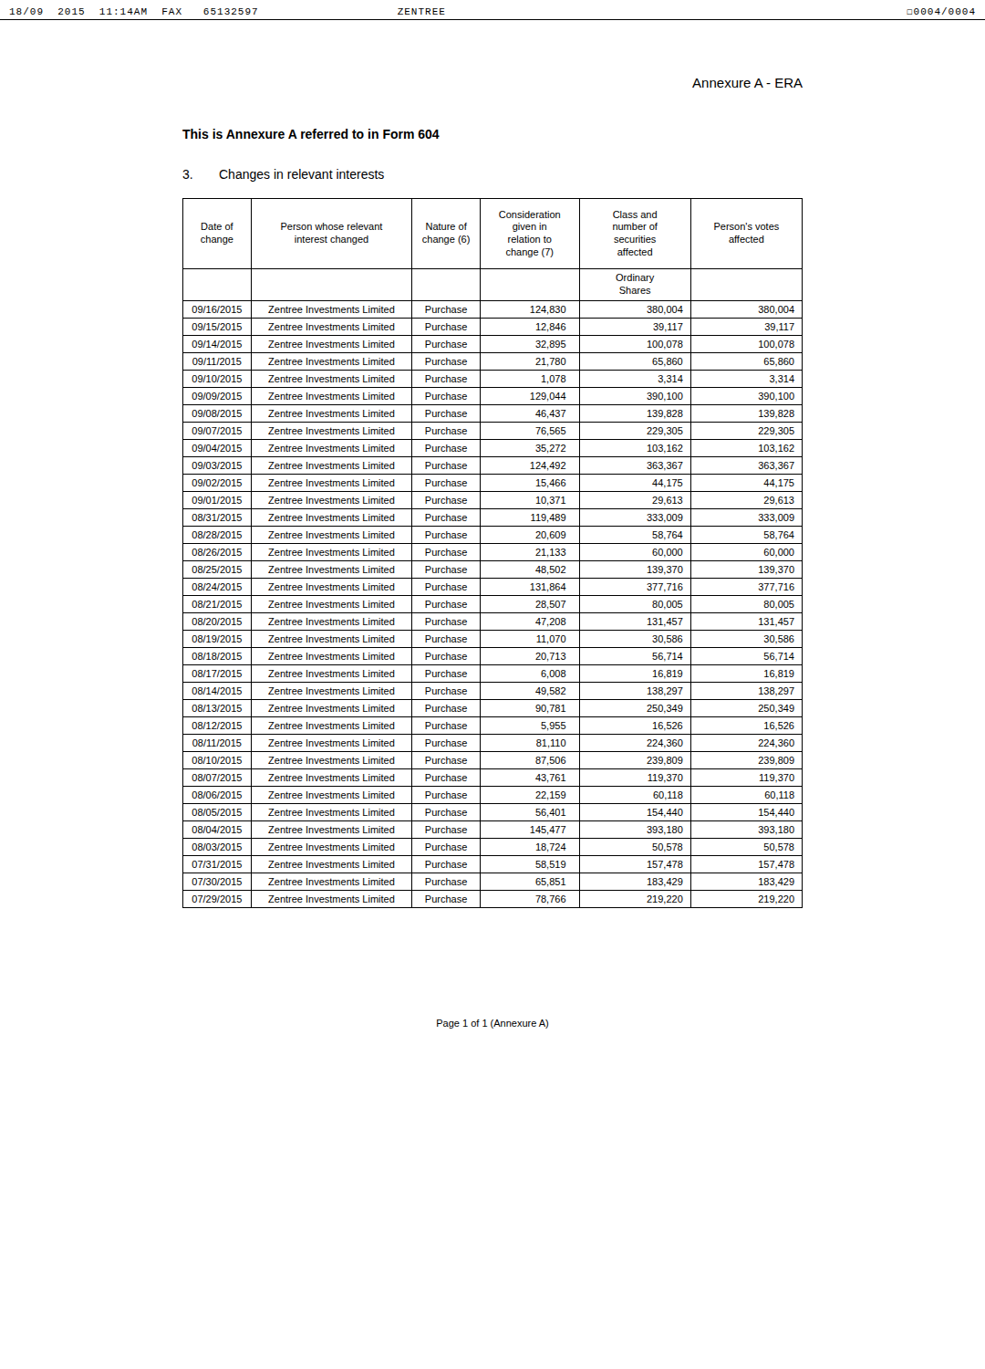18/09 2015 11:14AM FAX 65132597 ZENTREE ☐0004/0004
Annexure A - ERA
This is Annexure A referred to in Form 604
3. Changes in relevant interests
| Date of change | Person whose relevant interest changed | Nature of change (6) | Consideration given in relation to change (7) | Class and number of securities affected | Person's votes affected |
| --- | --- | --- | --- | --- | --- |
| | | | | Ordinary Shares | |
| 09/16/2015 | Zentree Investments Limited | Purchase | 124,830 | 380,004 | 380,004 |
| 09/15/2015 | Zentree Investments Limited | Purchase | 12,846 | 39,117 | 39,117 |
| 09/14/2015 | Zentree Investments Limited | Purchase | 32,895 | 100,078 | 100,078 |
| 09/11/2015 | Zentree Investments Limited | Purchase | 21,780 | 65,860 | 65,860 |
| 09/10/2015 | Zentree Investments Limited | Purchase | 1,078 | 3,314 | 3,314 |
| 09/09/2015 | Zentree Investments Limited | Purchase | 129,044 | 390,100 | 390,100 |
| 09/08/2015 | Zentree Investments Limited | Purchase | 46,437 | 139,828 | 139,828 |
| 09/07/2015 | Zentree Investments Limited | Purchase | 76,565 | 229,305 | 229,305 |
| 09/04/2015 | Zentree Investments Limited | Purchase | 35,272 | 103,162 | 103,162 |
| 09/03/2015 | Zentree Investments Limited | Purchase | 124,492 | 363,367 | 363,367 |
| 09/02/2015 | Zentree Investments Limited | Purchase | 15,466 | 44,175 | 44,175 |
| 09/01/2015 | Zentree Investments Limited | Purchase | 10,371 | 29,613 | 29,613 |
| 08/31/2015 | Zentree Investments Limited | Purchase | 119,489 | 333,009 | 333,009 |
| 08/28/2015 | Zentree Investments Limited | Purchase | 20,609 | 58,764 | 58,764 |
| 08/26/2015 | Zentree Investments Limited | Purchase | 21,133 | 60,000 | 60,000 |
| 08/25/2015 | Zentree Investments Limited | Purchase | 48,502 | 139,370 | 139,370 |
| 08/24/2015 | Zentree Investments Limited | Purchase | 131,864 | 377,716 | 377,716 |
| 08/21/2015 | Zentree Investments Limited | Purchase | 28,507 | 80,005 | 80,005 |
| 08/20/2015 | Zentree Investments Limited | Purchase | 47,208 | 131,457 | 131,457 |
| 08/19/2015 | Zentree Investments Limited | Purchase | 11,070 | 30,586 | 30,586 |
| 08/18/2015 | Zentree Investments Limited | Purchase | 20,713 | 56,714 | 56,714 |
| 08/17/2015 | Zentree Investments Limited | Purchase | 6,008 | 16,819 | 16,819 |
| 08/14/2015 | Zentree Investments Limited | Purchase | 49,582 | 138,297 | 138,297 |
| 08/13/2015 | Zentree Investments Limited | Purchase | 90,781 | 250,349 | 250,349 |
| 08/12/2015 | Zentree Investments Limited | Purchase | 5,955 | 16,526 | 16,526 |
| 08/11/2015 | Zentree Investments Limited | Purchase | 81,110 | 224,360 | 224,360 |
| 08/10/2015 | Zentree Investments Limited | Purchase | 87,506 | 239,809 | 239,809 |
| 08/07/2015 | Zentree Investments Limited | Purchase | 43,761 | 119,370 | 119,370 |
| 08/06/2015 | Zentree Investments Limited | Purchase | 22,159 | 60,118 | 60,118 |
| 08/05/2015 | Zentree Investments Limited | Purchase | 56,401 | 154,440 | 154,440 |
| 08/04/2015 | Zentree Investments Limited | Purchase | 145,477 | 393,180 | 393,180 |
| 08/03/2015 | Zentree Investments Limited | Purchase | 18,724 | 50,578 | 50,578 |
| 07/31/2015 | Zentree Investments Limited | Purchase | 58,519 | 157,478 | 157,478 |
| 07/30/2015 | Zentree Investments Limited | Purchase | 65,851 | 183,429 | 183,429 |
| 07/29/2015 | Zentree Investments Limited | Purchase | 78,766 | 219,220 | 219,220 |
Page 1 of 1 (Annexure A)